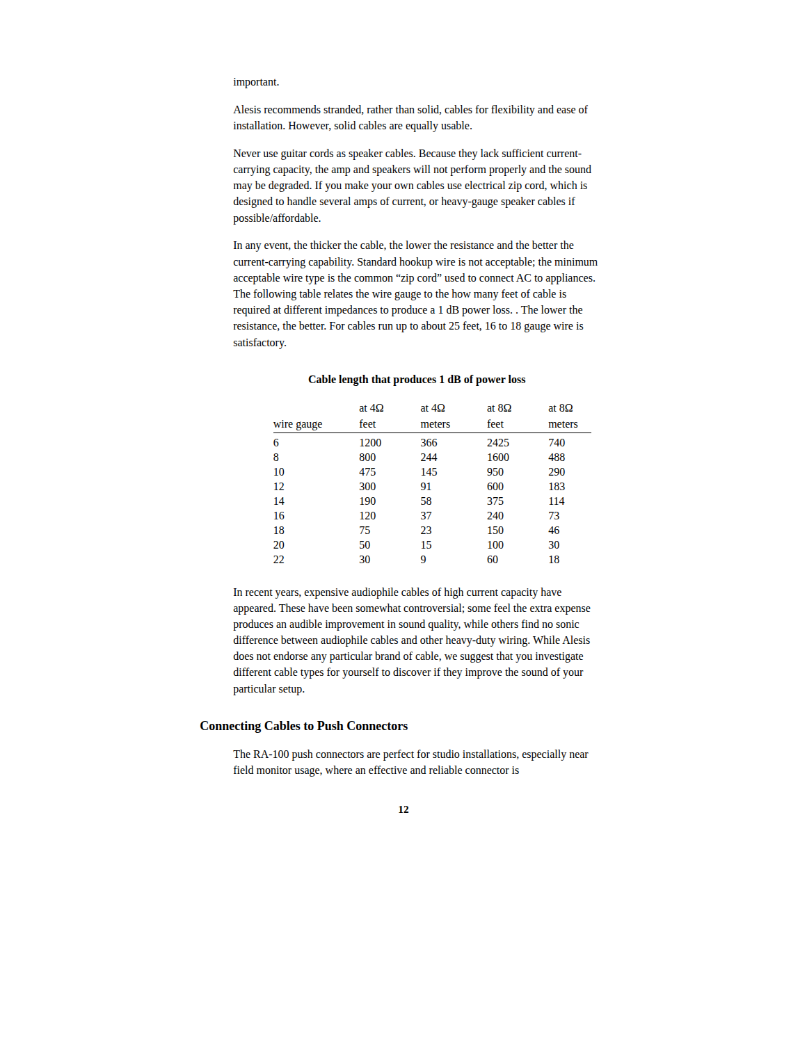important.
Alesis recommends stranded, rather than solid, cables for flexibility and ease of installation. However, solid cables are equally usable.
Never use guitar cords as speaker cables. Because they lack sufficient current-carrying capacity, the amp and speakers will not perform properly and the sound may be degraded. If you make your own cables use electrical zip cord, which is designed to handle several amps of current, or heavy-gauge speaker cables if possible/affordable.
In any event, the thicker the cable, the lower the resistance and the better the current-carrying capability. Standard hookup wire is not acceptable; the minimum acceptable wire type is the common “zip cord” used to connect AC to appliances. The following table relates the wire gauge to the how many feet of cable is required at different impedances to produce a 1 dB power loss. . The lower the resistance, the better. For cables run up to about 25 feet, 16 to 18 gauge wire is satisfactory.
Cable length that produces 1 dB of power loss
| | at 4Ω | at 4Ω | at 8Ω | at 8Ω |
| --- | --- | --- | --- | --- |
| wire gauge | feet | meters | feet | meters |
| 6 | 1200 | 366 | 2425 | 740 |
| 8 | 800 | 244 | 1600 | 488 |
| 10 | 475 | 145 | 950 | 290 |
| 12 | 300 | 91 | 600 | 183 |
| 14 | 190 | 58 | 375 | 114 |
| 16 | 120 | 37 | 240 | 73 |
| 18 | 75 | 23 | 150 | 46 |
| 20 | 50 | 15 | 100 | 30 |
| 22 | 30 | 9 | 60 | 18 |
In recent years, expensive audiophile cables of high current capacity have appeared. These have been somewhat controversial; some feel the extra expense produces an audible improvement in sound quality, while others find no sonic difference between audiophile cables and other heavy-duty wiring. While Alesis does not endorse any particular brand of cable, we suggest that you investigate different cable types for yourself to discover if they improve the sound of your particular setup.
Connecting Cables to Push Connectors
The RA-100 push connectors are perfect for studio installations, especially near field monitor usage, where an effective and reliable connector is
12